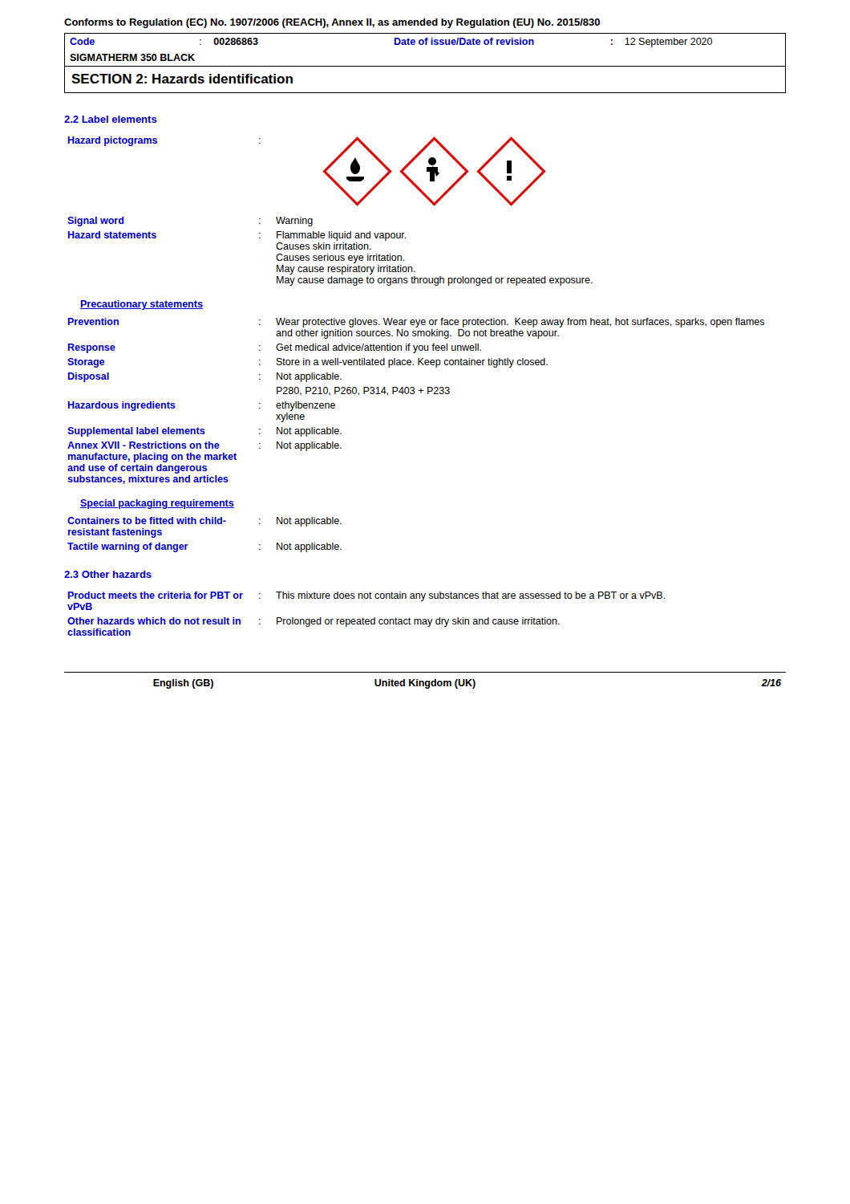Conforms to Regulation (EC) No. 1907/2006 (REACH), Annex II, as amended by Regulation (EU) No. 2015/830
| Code | : | 00286863 | Date of issue/Date of revision | : | 12 September 2020 |
| SIGMATHERM 350 BLACK |
SECTION 2: Hazards identification
2.2 Label elements
| Hazard pictograms | : | |
| Signal word | : | Warning |
| Hazard statements | : | Flammable liquid and vapour. Causes skin irritation. Causes serious eye irritation. May cause respiratory irritation. May cause damage to organs through prolonged or repeated exposure. |
Precautionary statements
| Prevention | : | Wear protective gloves. Wear eye or face protection. Keep away from heat, hot surfaces, sparks, open flames and other ignition sources. No smoking. Do not breathe vapour. |
| Response | : | Get medical advice/attention if you feel unwell. |
| Storage | : | Store in a well-ventilated place. Keep container tightly closed. |
| Disposal | : | Not applicable. |
| | | P280, P210, P260, P314, P403 + P233 |
| Hazardous ingredients | : | ethylbenzene xylene |
| Supplemental label elements | : | Not applicable. |
| Annex XVII - Restrictions on the manufacture, placing on the market and use of certain dangerous substances, mixtures and articles | : | Not applicable. |
Special packaging requirements
| Containers to be fitted with child-resistant fastenings | : | Not applicable. |
| Tactile warning of danger | : | Not applicable. |
2.3 Other hazards
| Product meets the criteria for PBT or vPvB | : | This mixture does not contain any substances that are assessed to be a PBT or a vPvB. |
| Other hazards which do not result in classification | : | Prolonged or repeated contact may dry skin and cause irritation. |
| English (GB) | United Kingdom (UK) | 2/16 |